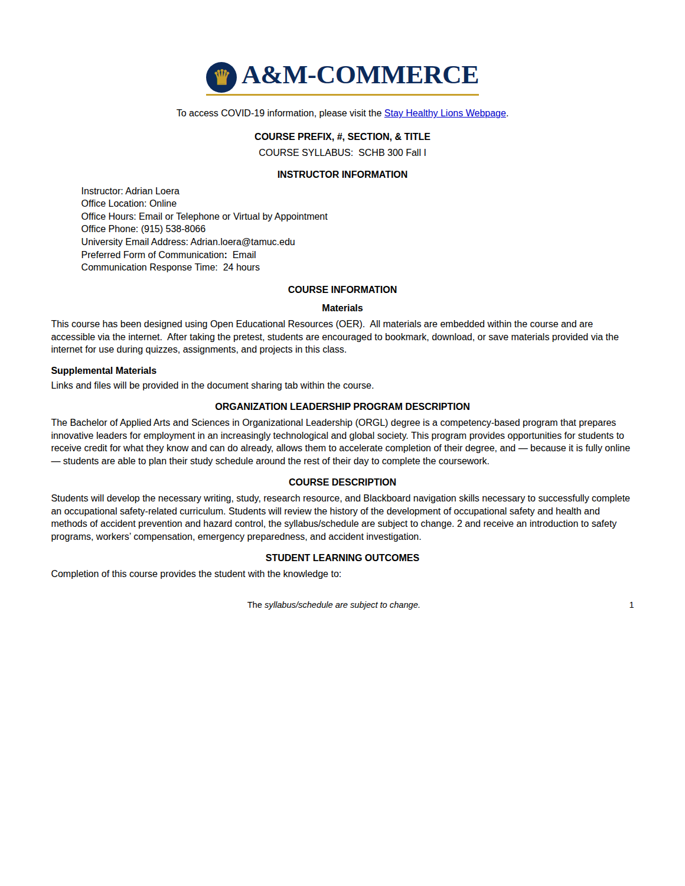♛A&M-COMMERCE
To access COVID-19 information, please visit the Stay Healthy Lions Webpage.
Course Prefix, #, Section, & Title
COURSE SYLLABUS: SCHB 300 Fall I
Instructor Information
Instructor: Adrian Loera
Office Location: Online
Office Hours: Email or Telephone or Virtual by Appointment
Office Phone: (915) 538-8066
University Email Address: Adrian.loera@tamuc.edu
Preferred Form of Communication: Email
Communication Response Time: 24 hours
Course Information
Materials
This course has been designed using Open Educational Resources (OER). All materials are embedded within the course and are accessible via the internet. After taking the pretest, students are encouraged to bookmark, download, or save materials provided via the internet for use during quizzes, assignments, and projects in this class.
Supplemental Materials
Links and files will be provided in the document sharing tab within the course.
Organization Leadership Program Description
The Bachelor of Applied Arts and Sciences in Organizational Leadership (ORGL) degree is a competency-based program that prepares innovative leaders for employment in an increasingly technological and global society. This program provides opportunities for students to receive credit for what they know and can do already, allows them to accelerate completion of their degree, and — because it is fully online — students are able to plan their study schedule around the rest of their day to complete the coursework.
Course Description
Students will develop the necessary writing, study, research resource, and Blackboard navigation skills necessary to successfully complete an occupational safety-related curriculum. Students will review the history of the development of occupational safety and health and methods of accident prevention and hazard control, the syllabus/schedule are subject to change. 2 and receive an introduction to safety programs, workers’ compensation, emergency preparedness, and accident investigation.
Student Learning Outcomes
Completion of this course provides the student with the knowledge to:
The syllabus/schedule are subject to change. 1